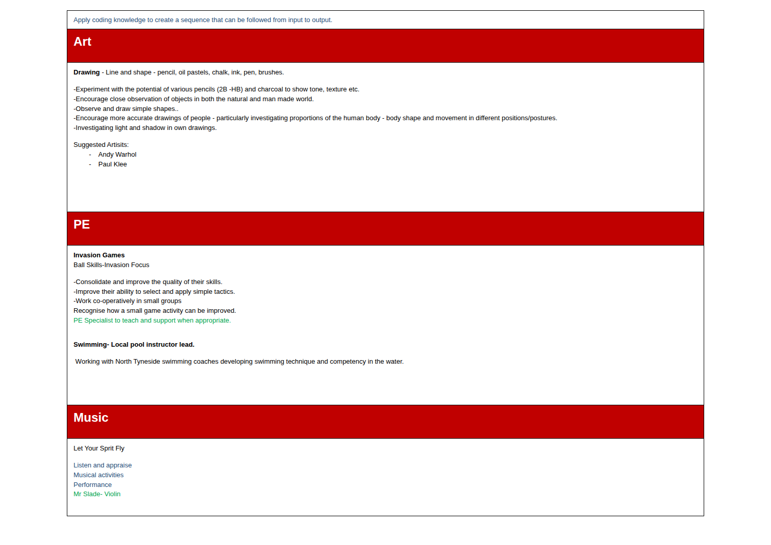| Apply coding knowledge to create a sequence that can be followed from input to output. |
| Art |
| Drawing - Line and shape - pencil, oil pastels, chalk, ink, pen, brushes. -Experiment with the potential of various pencils (2B -HB) and charcoal to show tone, texture etc. -Encourage close observation of objects in both the natural and man made world. -Observe and draw simple shapes.. -Encourage more accurate drawings of people - particularly investigating proportions of the human body - body shape and movement in different positions/postures. -Investigating light and shadow in own drawings. Suggested Artisits: Andy Warhol Paul Klee |
| PE |
| Invasion Games Ball Skills-Invasion Focus -Consolidate and improve the quality of their skills. -Improve their ability to select and apply simple tactics. -Work co-operatively in small groups Recognise how a small game activity can be improved. PE Specialist to teach and support when appropriate. Swimming- Local pool instructor lead. Working with North Tyneside swimming coaches developing swimming technique and competency in the water. |
| Music |
| Let Your Sprit Fly Listen and appraise Musical activities Performance Mr Slade- Violin |